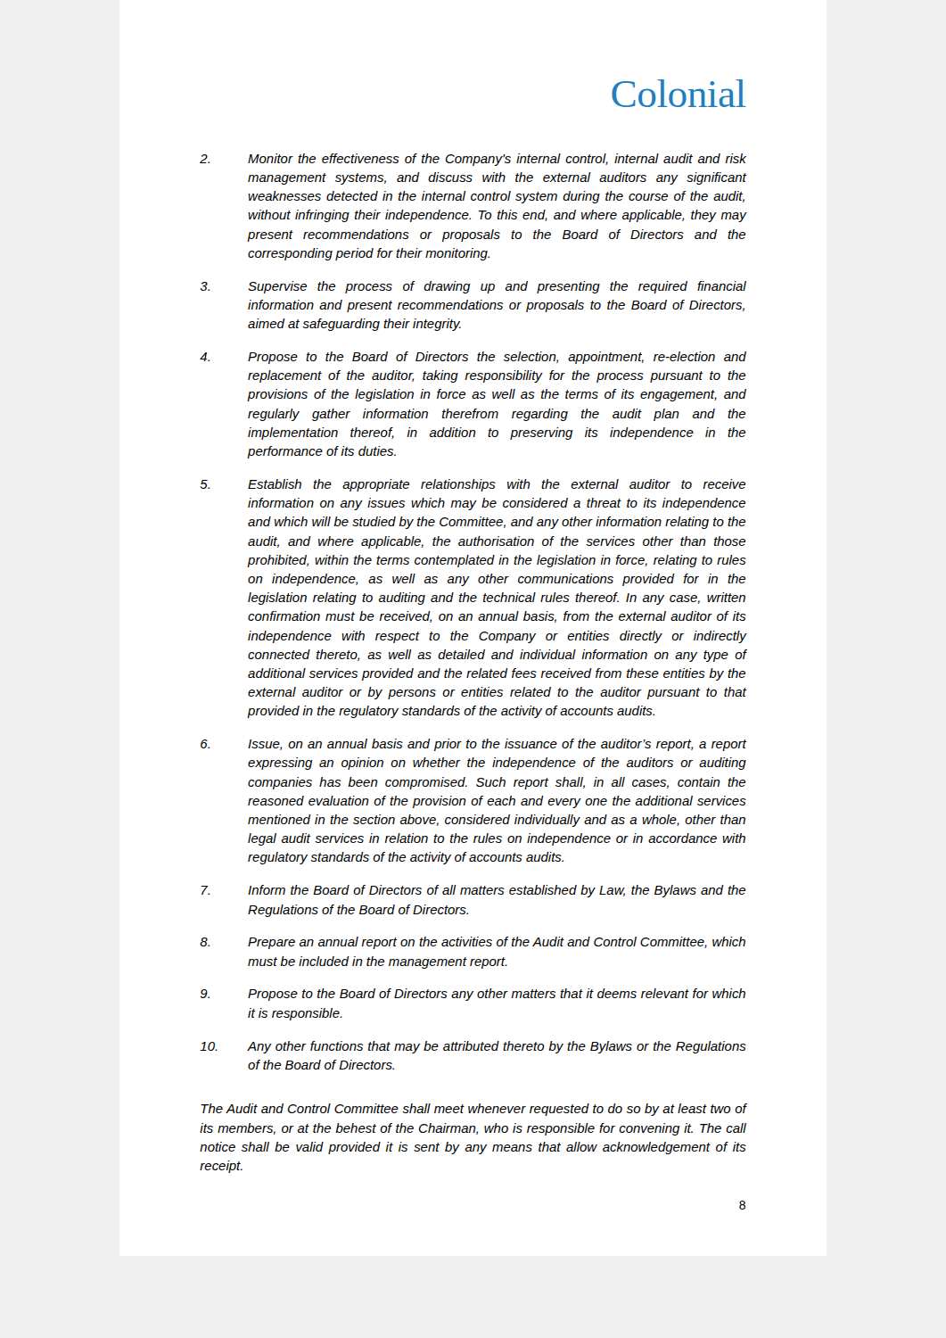Colonial
Monitor the effectiveness of the Company's internal control, internal audit and risk management systems, and discuss with the external auditors any significant weaknesses detected in the internal control system during the course of the audit, without infringing their independence. To this end, and where applicable, they may present recommendations or proposals to the Board of Directors and the corresponding period for their monitoring.
Supervise the process of drawing up and presenting the required financial information and present recommendations or proposals to the Board of Directors, aimed at safeguarding their integrity.
Propose to the Board of Directors the selection, appointment, re-election and replacement of the auditor, taking responsibility for the process pursuant to the provisions of the legislation in force as well as the terms of its engagement, and regularly gather information therefrom regarding the audit plan and the implementation thereof, in addition to preserving its independence in the performance of its duties.
Establish the appropriate relationships with the external auditor to receive information on any issues which may be considered a threat to its independence and which will be studied by the Committee, and any other information relating to the audit, and where applicable, the authorisation of the services other than those prohibited, within the terms contemplated in the legislation in force, relating to rules on independence, as well as any other communications provided for in the legislation relating to auditing and the technical rules thereof. In any case, written confirmation must be received, on an annual basis, from the external auditor of its independence with respect to the Company or entities directly or indirectly connected thereto, as well as detailed and individual information on any type of additional services provided and the related fees received from these entities by the external auditor or by persons or entities related to the auditor pursuant to that provided in the regulatory standards of the activity of accounts audits.
Issue, on an annual basis and prior to the issuance of the auditor’s report, a report expressing an opinion on whether the independence of the auditors or auditing companies has been compromised. Such report shall, in all cases, contain the reasoned evaluation of the provision of each and every one the additional services mentioned in the section above, considered individually and as a whole, other than legal audit services in relation to the rules on independence or in accordance with regulatory standards of the activity of accounts audits.
Inform the Board of Directors of all matters established by Law, the Bylaws and the Regulations of the Board of Directors.
Prepare an annual report on the activities of the Audit and Control Committee, which must be included in the management report.
Propose to the Board of Directors any other matters that it deems relevant for which it is responsible.
Any other functions that may be attributed thereto by the Bylaws or the Regulations of the Board of Directors.
The Audit and Control Committee shall meet whenever requested to do so by at least two of its members, or at the behest of the Chairman, who is responsible for convening it. The call notice shall be valid provided it is sent by any means that allow acknowledgement of its receipt.
8